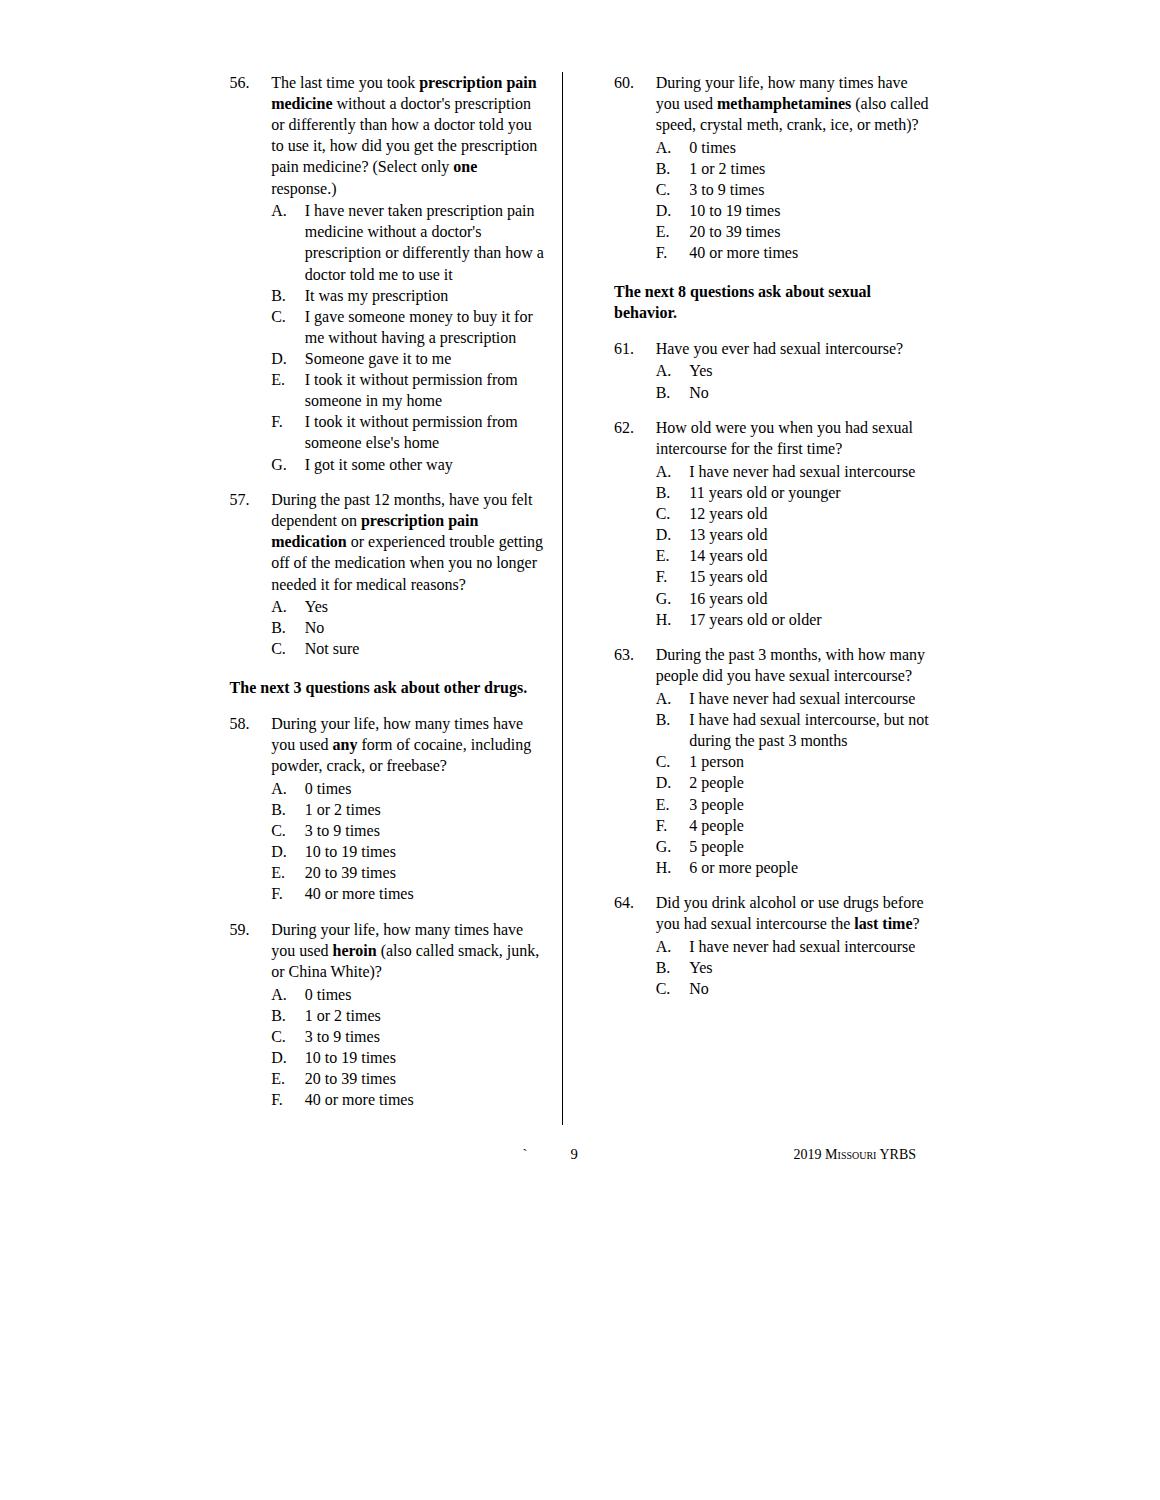56.
The last time you took prescription pain medicine without a doctor's prescription or differently than how a doctor told you to use it, how did you get the prescription pain medicine? (Select only one response.)
A. I have never taken prescription pain medicine without a doctor's prescription or differently than how a doctor told me to use it
B. It was my prescription
C. I gave someone money to buy it for me without having a prescription
D. Someone gave it to me
E. I took it without permission from someone in my home
F. I took it without permission from someone else's home
G. I got it some other way
57.
During the past 12 months, have you felt dependent on prescription pain medication or experienced trouble getting off of the medication when you no longer needed it for medical reasons?
A. Yes
B. No
C. Not sure
The next 3 questions ask about other drugs.
58.
During your life, how many times have you used any form of cocaine, including powder, crack, or freebase?
A. 0 times
B. 1 or 2 times
C. 3 to 9 times
D. 10 to 19 times
E. 20 to 39 times
F. 40 or more times
59.
During your life, how many times have you used heroin (also called smack, junk, or China White)?
A. 0 times
B. 1 or 2 times
C. 3 to 9 times
D. 10 to 19 times
E. 20 to 39 times
F. 40 or more times
60.
During your life, how many times have you used methamphetamines (also called speed, crystal meth, crank, ice, or meth)?
A. 0 times
B. 1 or 2 times
C. 3 to 9 times
D. 10 to 19 times
E. 20 to 39 times
F. 40 or more times
The next 8 questions ask about sexual behavior.
61.
Have you ever had sexual intercourse?
A. Yes
B. No
62.
How old were you when you had sexual intercourse for the first time?
A. I have never had sexual intercourse
B. 11 years old or younger
C. 12 years old
D. 13 years old
E. 14 years old
F. 15 years old
G. 16 years old
H. 17 years old or older
63.
During the past 3 months, with how many people did you have sexual intercourse?
A. I have never had sexual intercourse
B. I have had sexual intercourse, but not during the past 3 months
C. 1 person
D. 2 people
E. 3 people
F. 4 people
G. 5 people
H. 6 or more people
64.
Did you drink alcohol or use drugs before you had sexual intercourse the last time?
A. I have never had sexual intercourse
B. Yes
C. No
` 9 2019 Missouri YRBS